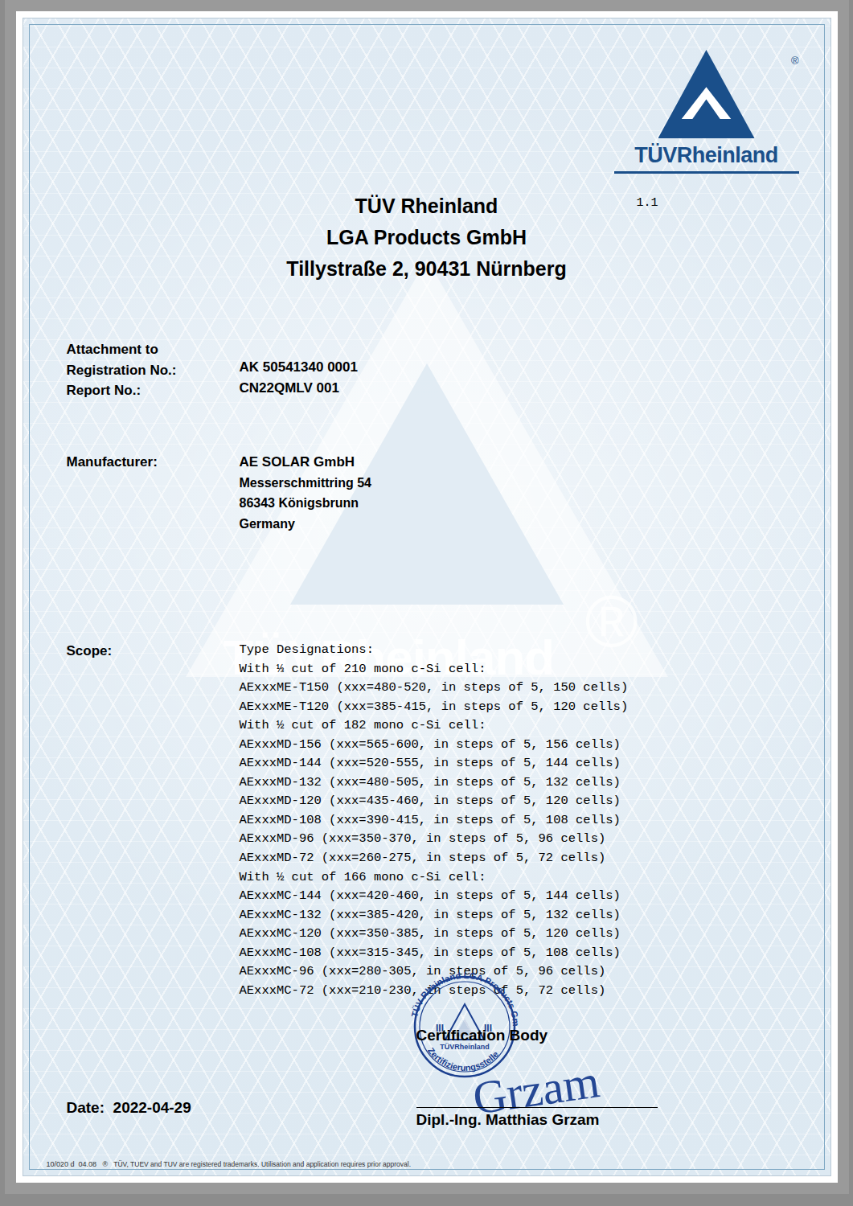®
TÜVRheinland
®
TÜVRheinland
1.1
TÜV Rheinland
LGA Products GmbH
Tillystraße 2, 90431 Nürnberg
Attachment to
Registration No.:
Report No.:
AK 50541340 0001
CN22QMLV 001
Manufacturer:
AE SOLAR GmbH
Messerschmittring 54
86343 Königsbrunn
Germany
Scope:
Type Designations: With ⅓ cut of 210 mono c-Si cell: AExxxME-T150 (xxx=480-520, in steps of 5, 150 cells) AExxxME-T120 (xxx=385-415, in steps of 5, 120 cells) With ½ cut of 182 mono c-Si cell: AExxxMD-156 (xxx=565-600, in steps of 5, 156 cells) AExxxMD-144 (xxx=520-555, in steps of 5, 144 cells) AExxxMD-132 (xxx=480-505, in steps of 5, 132 cells) AExxxMD-120 (xxx=435-460, in steps of 5, 120 cells) AExxxMD-108 (xxx=390-415, in steps of 5, 108 cells) AExxxMD-96 (xxx=350-370, in steps of 5, 96 cells) AExxxMD-72 (xxx=260-275, in steps of 5, 72 cells) With ½ cut of 166 mono c-Si cell: AExxxMC-144 (xxx=420-460, in steps of 5, 144 cells) AExxxMC-132 (xxx=385-420, in steps of 5, 132 cells) AExxxMC-120 (xxx=350-385, in steps of 5, 120 cells) AExxxMC-108 (xxx=315-345, in steps of 5, 108 cells) AExxxMC-96 (xxx=280-305, in steps of 5, 96 cells) AExxxMC-72 (xxx=210-230, in steps of 5, 72 cells)
TÜV Rheinland LGA Products GmbH Zertifizierungsstelle TÜVRheinland III III
Certification Body
Grzam
Dipl.-Ing. Matthias Grzam
Date: 2022-04-29
10/020 d 04.08 ® TÜV, TUEV and TUV are registered trademarks. Utilisation and application requires prior approval.